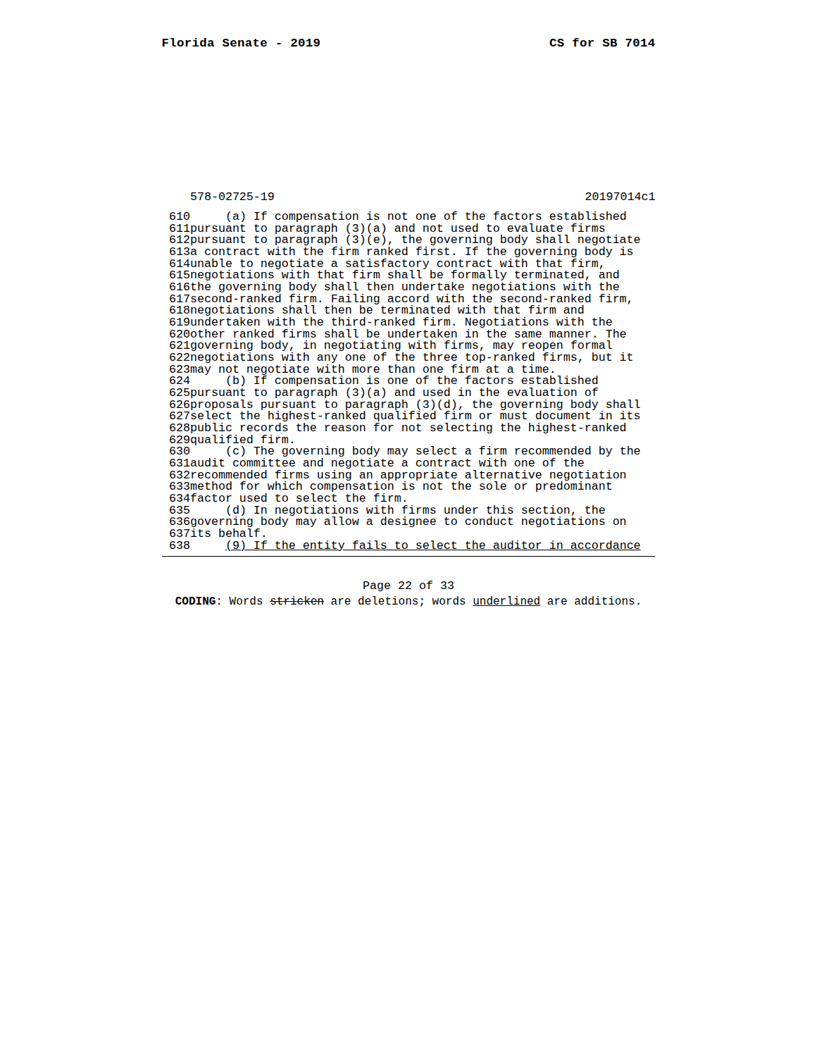Florida Senate - 2019
CS for SB 7014
578-02725-19 20197014c1
| 610 | (a) If compensation is not one of the factors established |
| 611 | pursuant to paragraph (3)(a) and not used to evaluate firms |
| 612 | pursuant to paragraph (3)(e), the governing body shall negotiate |
| 613 | a contract with the firm ranked first. If the governing body is |
| 614 | unable to negotiate a satisfactory contract with that firm, |
| 615 | negotiations with that firm shall be formally terminated, and |
| 616 | the governing body shall then undertake negotiations with the |
| 617 | second-ranked firm. Failing accord with the second-ranked firm, |
| 618 | negotiations shall then be terminated with that firm and |
| 619 | undertaken with the third-ranked firm. Negotiations with the |
| 620 | other ranked firms shall be undertaken in the same manner. The |
| 621 | governing body, in negotiating with firms, may reopen formal |
| 622 | negotiations with any one of the three top-ranked firms, but it |
| 623 | may not negotiate with more than one firm at a time. |
| 624 | (b) If compensation is one of the factors established |
| 625 | pursuant to paragraph (3)(a) and used in the evaluation of |
| 626 | proposals pursuant to paragraph (3)(d), the governing body shall |
| 627 | select the highest-ranked qualified firm or must document in its |
| 628 | public records the reason for not selecting the highest-ranked |
| 629 | qualified firm. |
| 630 | (c) The governing body may select a firm recommended by the |
| 631 | audit committee and negotiate a contract with one of the |
| 632 | recommended firms using an appropriate alternative negotiation |
| 633 | method for which compensation is not the sole or predominant |
| 634 | factor used to select the firm. |
| 635 | (d) In negotiations with firms under this section, the |
| 636 | governing body may allow a designee to conduct negotiations on |
| 637 | its behalf. |
| 638 | (9) If the entity fails to select the auditor in accordance |
Page 22 of 33
CODING: Words stricken are deletions; words underlined are additions.